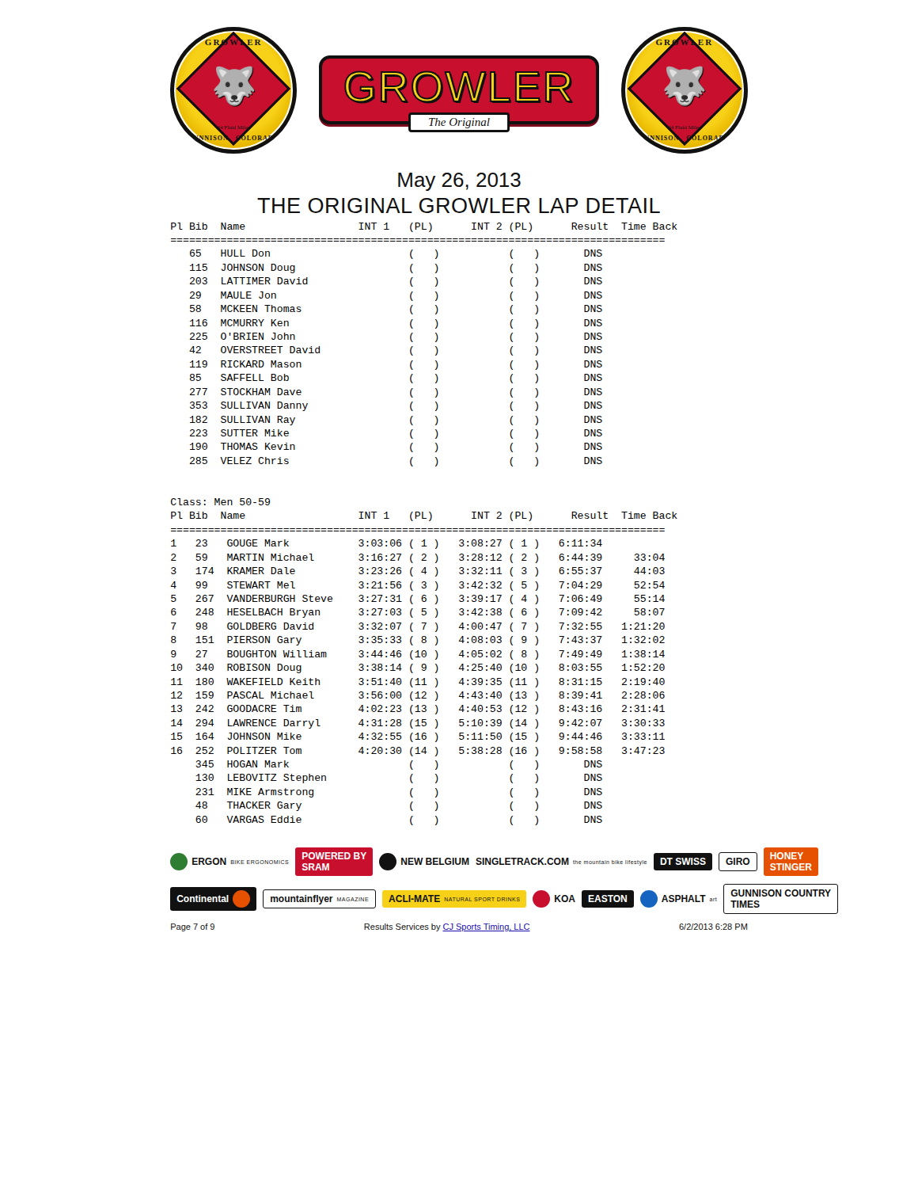GROWLER
🐺
64 Fluid Miles
GUNNISON COLORADO
GROWLER
The Original
GROWLER
🐺
64 Fluid Miles
GUNNISON COLORADO
May 26, 2013
THE ORIGINAL GROWLER LAP DETAIL
Pl Bib  Name                  INT 1   (PL)      INT 2 (PL)      Result  Time Back
===============================================================================
   65   HULL Don                      (   )           (   )       DNS
   115  JOHNSON Doug                  (   )           (   )       DNS
   203  LATTIMER David                (   )           (   )       DNS
   29   MAULE Jon                     (   )           (   )       DNS
   58   MCKEEN Thomas                 (   )           (   )       DNS
   116  MCMURRY Ken                   (   )           (   )       DNS
   225  O'BRIEN John                  (   )           (   )       DNS
   42   OVERSTREET David              (   )           (   )       DNS
   119  RICKARD Mason                 (   )           (   )       DNS
   85   SAFFELL Bob                   (   )           (   )       DNS
   277  STOCKHAM Dave                 (   )           (   )       DNS
   353  SULLIVAN Danny                (   )           (   )       DNS
   182  SULLIVAN Ray                  (   )           (   )       DNS
   223  SUTTER Mike                   (   )           (   )       DNS
   190  THOMAS Kevin                  (   )           (   )       DNS
   285  VELEZ Chris                   (   )           (   )       DNS


Class: Men 50-59
Pl Bib  Name                  INT 1   (PL)      INT 2 (PL)      Result  Time Back
===============================================================================
1   23   GOUGE Mark           3:03:06 ( 1 )   3:08:27 ( 1 )   6:11:34
2   59   MARTIN Michael       3:16:27 ( 2 )   3:28:12 ( 2 )   6:44:39     33:04
3   174  KRAMER Dale          3:23:26 ( 4 )   3:32:11 ( 3 )   6:55:37     44:03
4   99   STEWART Mel          3:21:56 ( 3 )   3:42:32 ( 5 )   7:04:29     52:54
5   267  VANDERBURGH Steve    3:27:31 ( 6 )   3:39:17 ( 4 )   7:06:49     55:14
6   248  HESELBACH Bryan      3:27:03 ( 5 )   3:42:38 ( 6 )   7:09:42     58:07
7   98   GOLDBERG David       3:32:07 ( 7 )   4:00:47 ( 7 )   7:32:55   1:21:20
8   151  PIERSON Gary         3:35:33 ( 8 )   4:08:03 ( 9 )   7:43:37   1:32:02
9   27   BOUGHTON William     3:44:46 (10 )   4:05:02 ( 8 )   7:49:49   1:38:14
10  340  ROBISON Doug         3:38:14 ( 9 )   4:25:40 (10 )   8:03:55   1:52:20
11  180  WAKEFIELD Keith      3:51:40 (11 )   4:39:35 (11 )   8:31:15   2:19:40
12  159  PASCAL Michael       3:56:00 (12 )   4:43:40 (13 )   8:39:41   2:28:06
13  242  GOODACRE Tim         4:02:23 (13 )   4:40:53 (12 )   8:43:16   2:31:41
14  294  LAWRENCE Darryl      4:31:28 (15 )   5:10:39 (14 )   9:42:07   3:30:33
15  164  JOHNSON Mike         4:32:55 (16 )   5:11:50 (15 )   9:44:46   3:33:11
16  252  POLITZER Tom         4:20:30 (14 )   5:38:28 (16 )   9:58:58   3:47:23
    345  HOGAN Mark                   (   )           (   )       DNS
    130  LEBOVITZ Stephen             (   )           (   )       DNS
    231  MIKE Armstrong               (   )           (   )       DNS
    48   THACKER Gary                 (   )           (   )       DNS
    60   VARGAS Eddie                 (   )           (   )       DNS
ERGONBIKE ERGONOMICS
POWERED BY
SRAM
NEW BELGIUM
SINGLETRACK.COMthe mountain bike lifestyle
DT SWISS
GIRO
HONEY
STINGER
Continental
mountainflyerMAGAZINE
ACLI-MATENATURAL SPORT DRINKS
KOA
EASTON
ASPHALTart
GUNNISON COUNTRY
TIMES
Page 7 of 9
Results Services by CJ Sports Timing, LLC
6/2/2013 6:28 PM